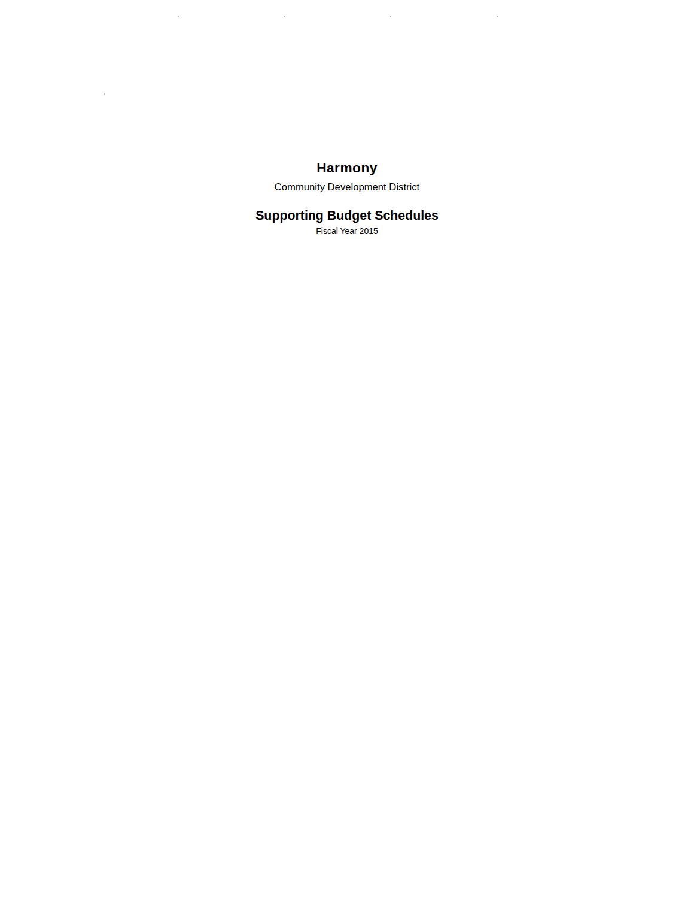Harmony
Community Development District
Supporting Budget Schedules
Fiscal Year 2015